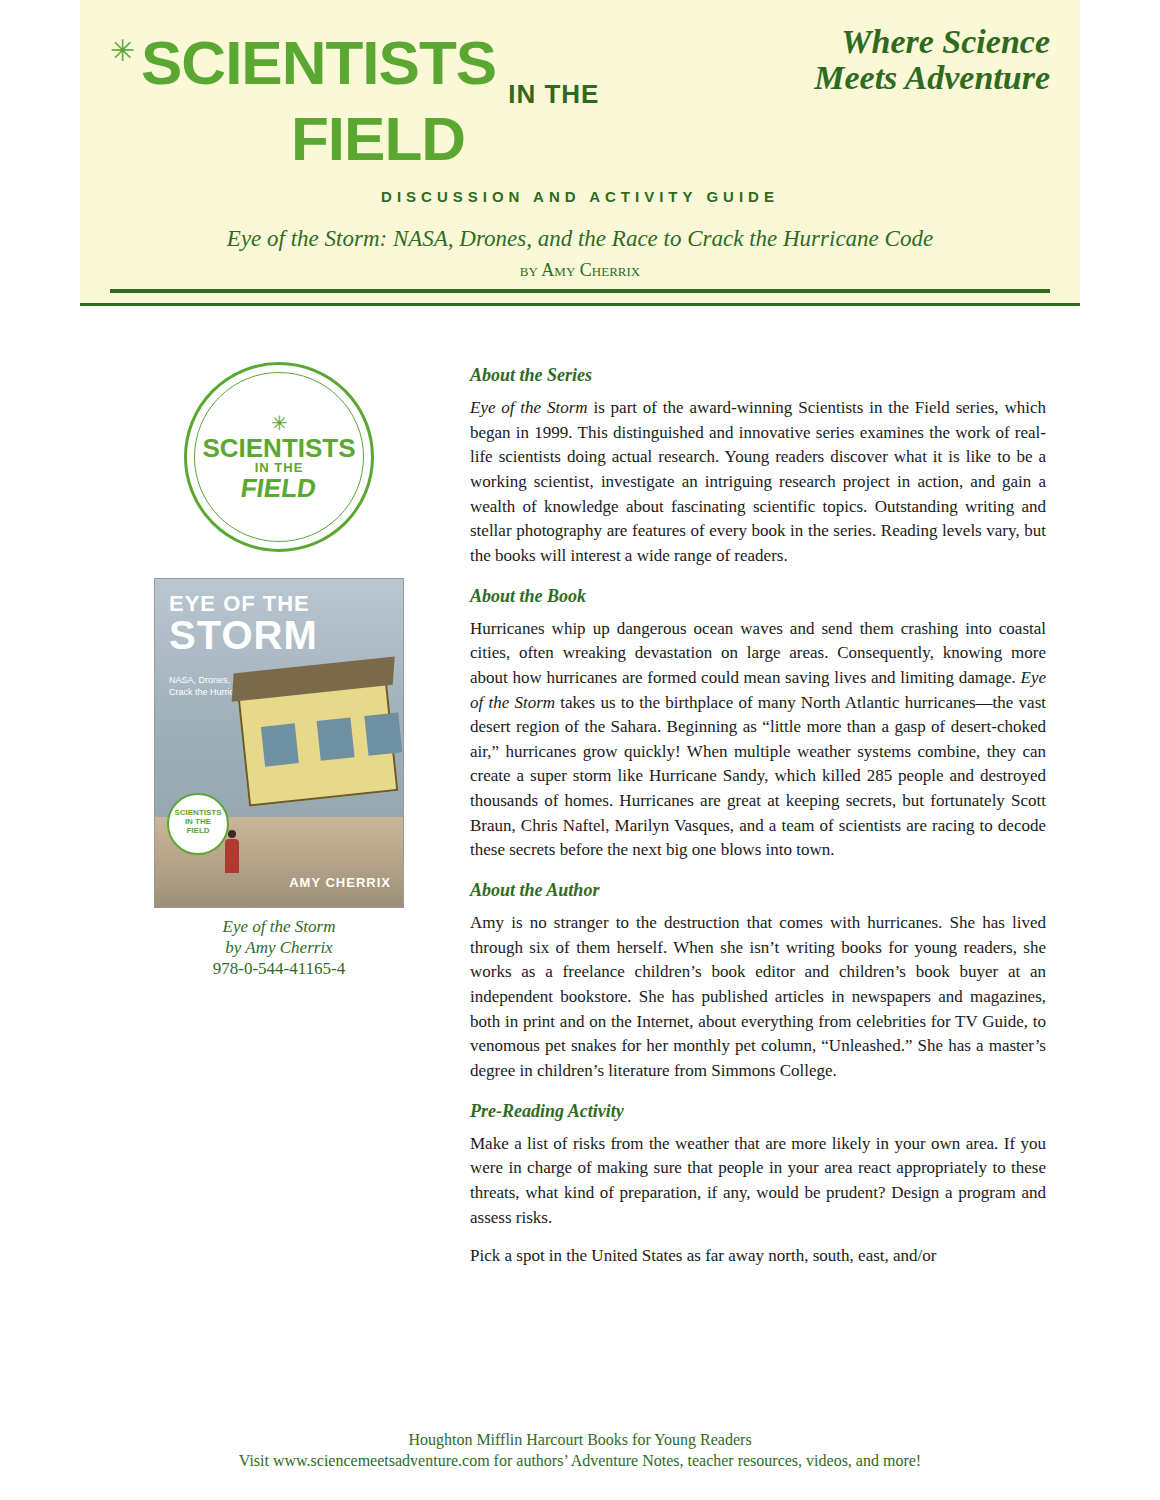✳
SCIENTISTS IN THE
FIELD
Where Science
Meets Adventure
DISCUSSION AND ACTIVITY GUIDE
Eye of the Storm: NASA, Drones, and the Race to Crack the Hurricane Code
by Amy Cherrix
✳ SCIENTISTS IN THE FIELD
EYE OF THE STORM NASA, Drones, and the Race to
Crack the Hurricane Code SCIENTISTS
IN THE
FIELD AMY CHERRIX
Eye of the Storm
by Amy Cherrix
978-0-544-41165-4
About the Series
Eye of the Storm is part of the award-winning Scientists in the Field series, which began in 1999. This distinguished and innovative series examines the work of real-life scientists doing actual research. Young readers discover what it is like to be a working scientist, investigate an intriguing research project in action, and gain a wealth of knowledge about fascinating scientific topics. Outstanding writing and stellar photography are features of every book in the series. Reading levels vary, but the books will interest a wide range of readers.
About the Book
Hurricanes whip up dangerous ocean waves and send them crashing into coastal cities, often wreaking devastation on large areas. Consequently, knowing more about how hurricanes are formed could mean saving lives and limiting damage. Eye of the Storm takes us to the birthplace of many North Atlantic hurricanes—the vast desert region of the Sahara. Beginning as “little more than a gasp of desert-choked air,” hurricanes grow quickly! When multiple weather systems combine, they can create a super storm like Hurricane Sandy, which killed 285 people and destroyed thousands of homes. Hurricanes are great at keeping secrets, but fortunately Scott Braun, Chris Naftel, Marilyn Vasques, and a team of scientists are racing to decode these secrets before the next big one blows into town.
About the Author
Amy is no stranger to the destruction that comes with hurricanes. She has lived through six of them herself. When she isn’t writing books for young readers, she works as a freelance children’s book editor and children’s book buyer at an independent bookstore. She has published articles in newspapers and magazines, both in print and on the Internet, about everything from celebrities for TV Guide, to venomous pet snakes for her monthly pet column, “Unleashed.” She has a master’s degree in children’s literature from Simmons College.
Pre-Reading Activity
Make a list of risks from the weather that are more likely in your own area. If you were in charge of making sure that people in your area react appropriately to these threats, what kind of preparation, if any, would be prudent? Design a program and assess risks.
Pick a spot in the United States as far away north, south, east, and/or
Houghton Mifflin Harcourt Books for Young Readers
Visit www.sciencemeetsadventure.com for authors’ Adventure Notes, teacher resources, videos, and more!